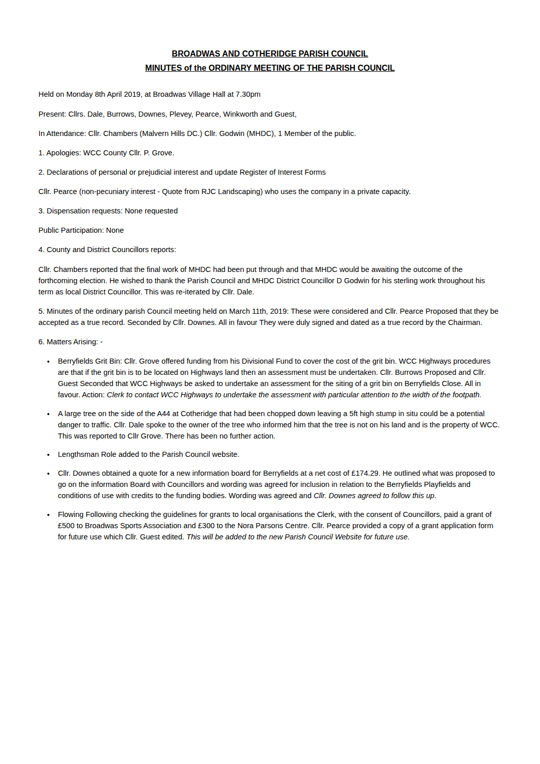BROADWAS AND COTHERIDGE PARISH COUNCIL
MINUTES of the ORDINARY MEETING OF THE PARISH COUNCIL
Held on Monday 8th April 2019, at Broadwas Village Hall at 7.30pm
Present: Cllrs. Dale, Burrows, Downes, Plevey, Pearce, Winkworth and Guest,
In Attendance: Cllr. Chambers (Malvern Hills DC.) Cllr. Godwin (MHDC), 1 Member of the public.
1. Apologies: WCC County Cllr. P. Grove.
2. Declarations of personal or prejudicial interest and update Register of Interest Forms
Cllr. Pearce (non-pecuniary interest - Quote from RJC Landscaping) who uses the company in a private capacity.
3. Dispensation requests: None requested
Public Participation: None
4. County and District Councillors reports:
Cllr. Chambers reported that the final work of MHDC had been put through and that MHDC would be awaiting the outcome of the forthcoming election. He wished to thank the Parish Council and MHDC District Councillor D Godwin for his sterling work throughout his term as local District Councillor. This was re-iterated by Cllr. Dale.
5. Minutes of the ordinary parish Council meeting held on March 11th, 2019: These were considered and Cllr. Pearce Proposed that they be accepted as a true record. Seconded by Cllr. Downes. All in favour They were duly signed and dated as a true record by the Chairman.
6. Matters Arising: -
Berryfields Grit Bin: Cllr. Grove offered funding from his Divisional Fund to cover the cost of the grit bin. WCC Highways procedures are that if the grit bin is to be located on Highways land then an assessment must be undertaken. Cllr. Burrows Proposed and Cllr. Guest Seconded that WCC Highways be asked to undertake an assessment for the siting of a grit bin on Berryfields Close. All in favour. Action: Clerk to contact WCC Highways to undertake the assessment with particular attention to the width of the footpath.
A large tree on the side of the A44 at Cotheridge that had been chopped down leaving a 5ft high stump in situ could be a potential danger to traffic. Cllr. Dale spoke to the owner of the tree who informed him that the tree is not on his land and is the property of WCC. This was reported to Cllr Grove. There has been no further action.
Lengthsman Role added to the Parish Council website.
Cllr. Downes obtained a quote for a new information board for Berryfields at a net cost of £174.29. He outlined what was proposed to go on the information Board with Councillors and wording was agreed for inclusion in relation to the Berryfields Playfields and conditions of use with credits to the funding bodies. Wording was agreed and Cllr. Downes agreed to follow this up.
Flowing Following checking the guidelines for grants to local organisations the Clerk, with the consent of Councillors, paid a grant of £500 to Broadwas Sports Association and £300 to the Nora Parsons Centre. Cllr. Pearce provided a copy of a grant application form for future use which Cllr. Guest edited. This will be added to the new Parish Council Website for future use.